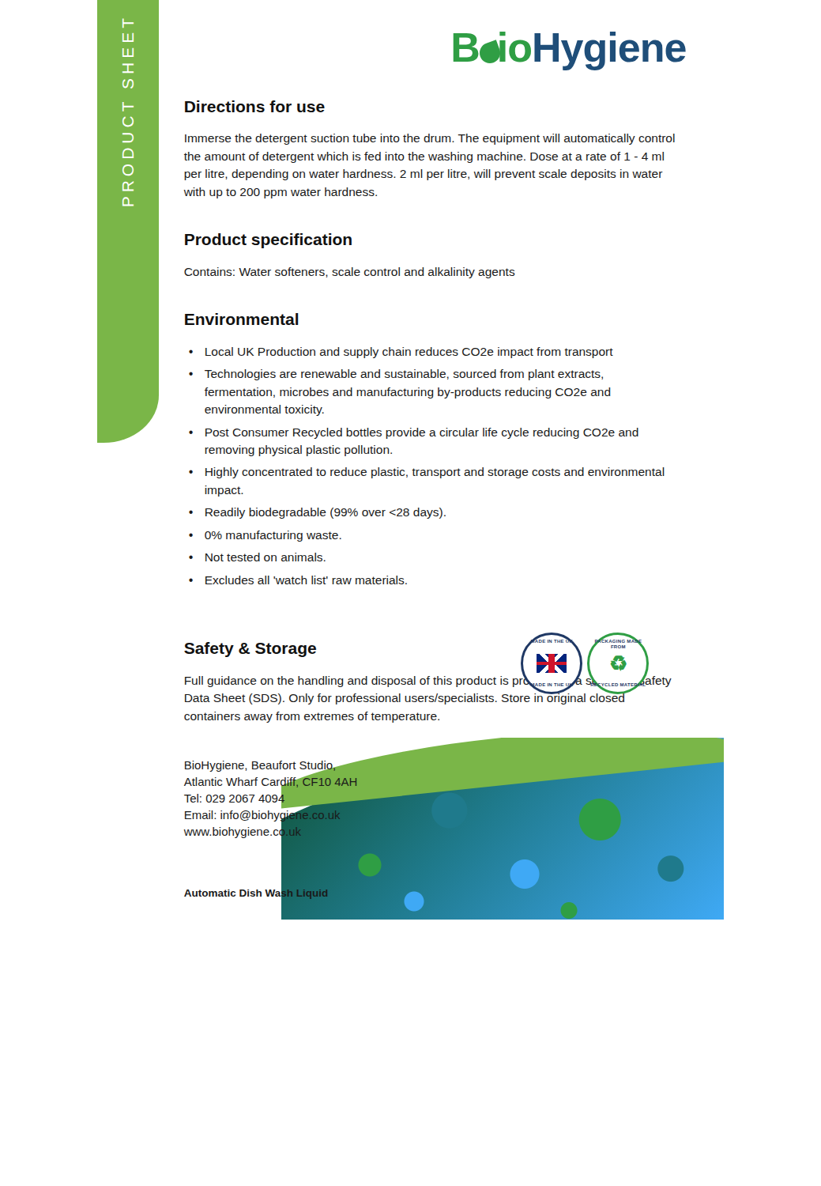PRODUCT SHEET
B io Hygiene
Directions for use
Immerse the detergent suction tube into the drum. The equipment will automatically control the amount of detergent which is fed into the washing machine. Dose at a rate of 1 - 4 ml per litre, depending on water hardness. 2 ml per litre, will prevent scale deposits in water with up to 200 ppm water hardness.
Product specification
Contains: Water softeners, scale control and alkalinity agents
Environmental
Local UK Production and supply chain reduces CO2e impact from transport
Technologies are renewable and sustainable, sourced from plant extracts, fermentation, microbes and manufacturing by-products reducing CO2e and environmental toxicity.
Post Consumer Recycled bottles provide a circular life cycle reducing CO2e and removing physical plastic pollution.
Highly concentrated to reduce plastic, transport and storage costs and environmental impact.
Readily biodegradable (99% over <28 days).
0% manufacturing waste.
Not tested on animals.
Excludes all 'watch list' raw materials.
Safety & Storage
Full guidance on the handling and disposal of this product is provided in a separate Safety Data Sheet (SDS). Only for professional users/specialists. Store in original closed containers away from extremes of temperature.
MADE IN THE UK MADE IN THE UK
PACKAGING MADE FROM ♻ RECYCLED MATERIAL
BioHygiene, Beaufort Studio,
Atlantic Wharf Cardiff, CF10 4AH
Tel: 029 2067 4094
Email: info@biohygiene.co.uk
www.biohygiene.co.uk
Automatic Dish Wash Liquid